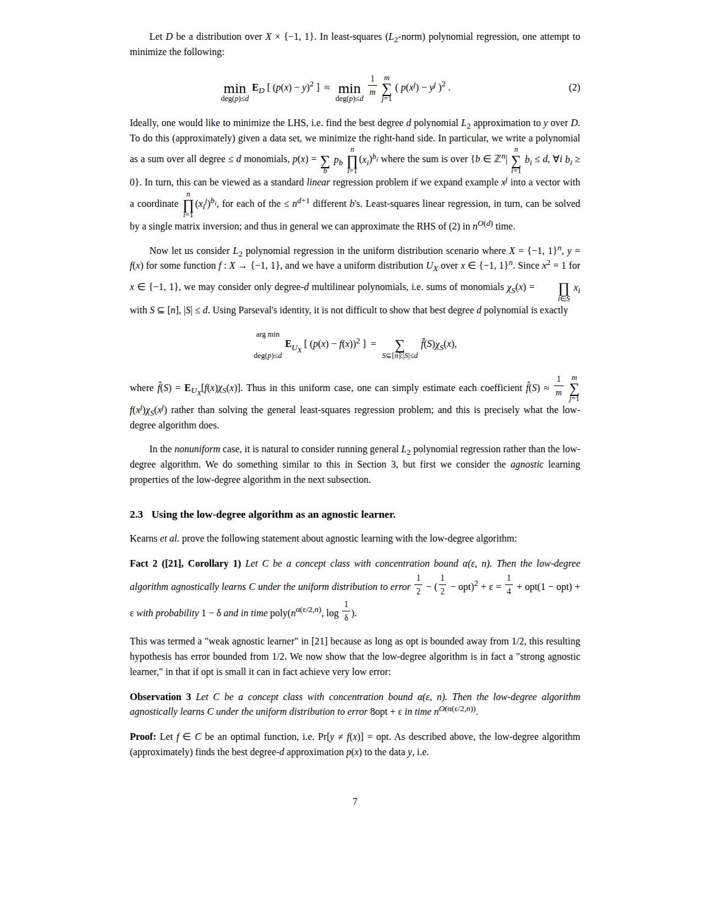Let D be a distribution over X × {−1, 1}. In least-squares (L2-norm) polynomial regression, one attempt to minimize the following:
min deg(p)≤d ED [ (p(x) − y)2 ] ≈ min deg(p)≤d 1 m m∑j=1 ( p(xj) − yj )2 .
(2)
Ideally, one would like to minimize the LHS, i.e. find the best degree d polynomial L2 approximation to y over D. To do this (approximately) given a data set, we minimize the right-hand side. In particular, we write a polynomial as a sum over all degree ≤ d monomials, p(x) = ∑b pb n∏i=1(xi)bi where the sum is over {b ∈ ℤn| n∑i=1 bi ≤ d, ∀i bi ≥ 0}. In turn, this can be viewed as a standard linear regression problem if we expand example xj into a vector with a coordinate n∏i=1(xij)bi, for each of the ≤ nd+1 different b's. Least-squares linear regression, in turn, can be solved by a single matrix inversion; and thus in general we can approximate the RHS of (2) in nO(d) time.
Now let us consider L2 polynomial regression in the uniform distribution scenario where X = {−1, 1}n, y = f(x) for some function f : X → {−1, 1}, and we have a uniform distribution UX over x ∈ {−1, 1}n. Since x2 = 1 for x ∈ {−1, 1}, we may consider only degree-d multilinear polynomials, i.e. sums of monomials χS(x) = ∏i∈S xi with S ⊆ [n], |S| ≤ d. Using Parseval's identity, it is not difficult to show that best degree d polynomial is exactly
arg min deg(p)≤d EUX [ (p(x) − f(x))2 ] = ∑S⊆[n]:|S|≤d f̂(S)χS(x),
where f̂(S) = EUX[f(x)χS(x)]. Thus in this uniform case, one can simply estimate each coefficient f̂(S) ≈ 1 m m∑j=1 f(xj)χS(xj) rather than solving the general least-squares regression problem; and this is precisely what the low-degree algorithm does.
In the nonuniform case, it is natural to consider running general L2 polynomial regression rather than the low-degree algorithm. We do something similar to this in Section 3, but first we consider the agnostic learning properties of the low-degree algorithm in the next subsection.
2.3 Using the low-degree algorithm as an agnostic learner.
Kearns et al. prove the following statement about agnostic learning with the low-degree algorithm:
Fact 2 ([21], Corollary 1) Let C be a concept class with concentration bound α(ε, n). Then the low-degree algorithm agnostically learns C under the uniform distribution to error 12 − (12 − opt)2 + ε = 14 + opt(1 − opt) + ε with probability 1 − δ and in time poly(nα(ε/2,n), log 1 δ).
This was termed a "weak agnostic learner" in [21] because as long as opt is bounded away from 1/2, this resulting hypothesis has error bounded from 1/2. We now show that the low-degree algorithm is in fact a "strong agnostic learner," in that if opt is small it can in fact achieve very low error:
Observation 3 Let C be a concept class with concentration bound α(ε, n). Then the low-degree algorithm agnostically learns C under the uniform distribution to error 8opt + ε in time nO(α(ε/2,n)).
Proof: Let f ∈ C be an optimal function, i.e. Pr[y ≠ f(x)] = opt. As described above, the low-degree algorithm (approximately) finds the best degree-d approximation p(x) to the data y, i.e.
7